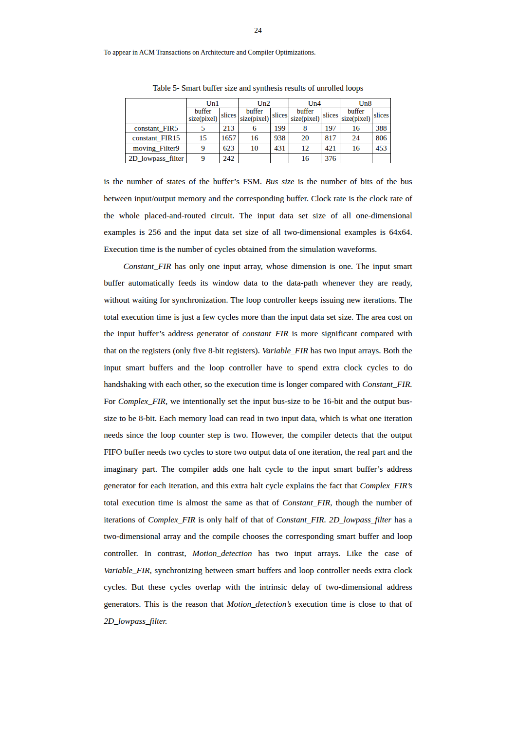24
To appear in ACM Transactions on Architecture and Compiler Optimizations.
Table 5- Smart buffer size and synthesis results of unrolled loops
| | Un1 | Un2 | Un4 | Un8 |
| --- | --- | --- | --- | --- |
| buffer size(pixel) | slices | buffer size(pixel) | slices | buffer size(pixel) | slices | buffer size(pixel) | slices |
| constant_FIR5 | 5 | 213 | 6 | 199 | 8 | 197 | 16 | 388 |
| constant_FIR15 | 15 | 1657 | 16 | 938 | 20 | 817 | 24 | 806 |
| moving_Filter9 | 9 | 623 | 10 | 431 | 12 | 421 | 16 | 453 |
| 2D_lowpass_filter | 9 | 242 | | | 16 | 376 | | |
is the number of states of the buffer’s FSM. Bus size is the number of bits of the bus between input/output memory and the corresponding buffer. Clock rate is the clock rate of the whole placed-and-routed circuit. The input data set size of all one-dimensional examples is 256 and the input data set size of all two-dimensional examples is 64x64. Execution time is the number of cycles obtained from the simulation waveforms.
Constant_FIR has only one input array, whose dimension is one. The input smart buffer automatically feeds its window data to the data-path whenever they are ready, without waiting for synchronization. The loop controller keeps issuing new iterations. The total execution time is just a few cycles more than the input data set size. The area cost on the input buffer’s address generator of constant_FIR is more significant compared with that on the registers (only five 8-bit registers). Variable_FIR has two input arrays. Both the input smart buffers and the loop controller have to spend extra clock cycles to do handshaking with each other, so the execution time is longer compared with Constant_FIR. For Complex_FIR, we intentionally set the input bus-size to be 16-bit and the output bus-size to be 8-bit. Each memory load can read in two input data, which is what one iteration needs since the loop counter step is two. However, the compiler detects that the output FIFO buffer needs two cycles to store two output data of one iteration, the real part and the imaginary part. The compiler adds one halt cycle to the input smart buffer’s address generator for each iteration, and this extra halt cycle explains the fact that Complex_FIR’s total execution time is almost the same as that of Constant_FIR, though the number of iterations of Complex_FIR is only half of that of Constant_FIR. 2D_lowpass_filter has a two-dimensional array and the compile chooses the corresponding smart buffer and loop controller. In contrast, Motion_detection has two input arrays. Like the case of Variable_FIR, synchronizing between smart buffers and loop controller needs extra clock cycles. But these cycles overlap with the intrinsic delay of two-dimensional address generators. This is the reason that Motion_detection’s execution time is close to that of 2D_lowpass_filter.